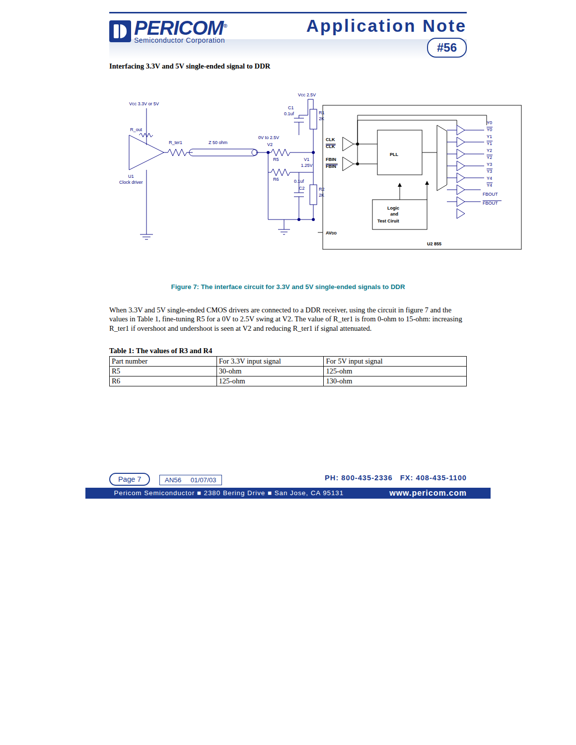PERICOM®
Semiconductor Corporation
Application Note
#56
Interfacing 3.3V and 5V single-ended signal to DDR
Vcc 3.3V or 5V U1 Clock driver R_out R_ter1 Z 50 ohm 0V to 2.5V V2 R5 Vcc 2.5V C1 0.1uf R1 2K V1 1.25V R6 0.1uf C2 R2 2K CLK CLK FBIN FBIN AVDD PLL Logic and Test Ciruit Y0 Y0 Y1 Y1 Y2 Y2 Y3 Y3 Y4 Y4 FBOUT FBOUT U2 855
Figure 7: The interface circuit for 3.3V and 5V single-ended signals to DDR
When 3.3V and 5V single-ended CMOS drivers are connected to a DDR receiver, using the circuit in figure 7 and the values in Table 1, fine-tuning R5 for a 0V to 2.5V swing at V2. The value of R_ter1 is from 0-ohm to 15-ohm: increasing R_ter1 if overshoot and undershoot is seen at V2 and reducing R_ter1 if signal attenuated.
Table 1: The values of R3 and R4
| Part number | For 3.3V input signal | For 5V input signal |
| R5 | 30-ohm | 125-ohm |
| R6 | 125-ohm | 130-ohm |
Page 7
AN56 01/07/03
PH: 800-435-2336 FX: 408-435-1100
Pericom Semiconductor ■ 2380 Bering Drive ■ San Jose, CA 95131
www.pericom.com